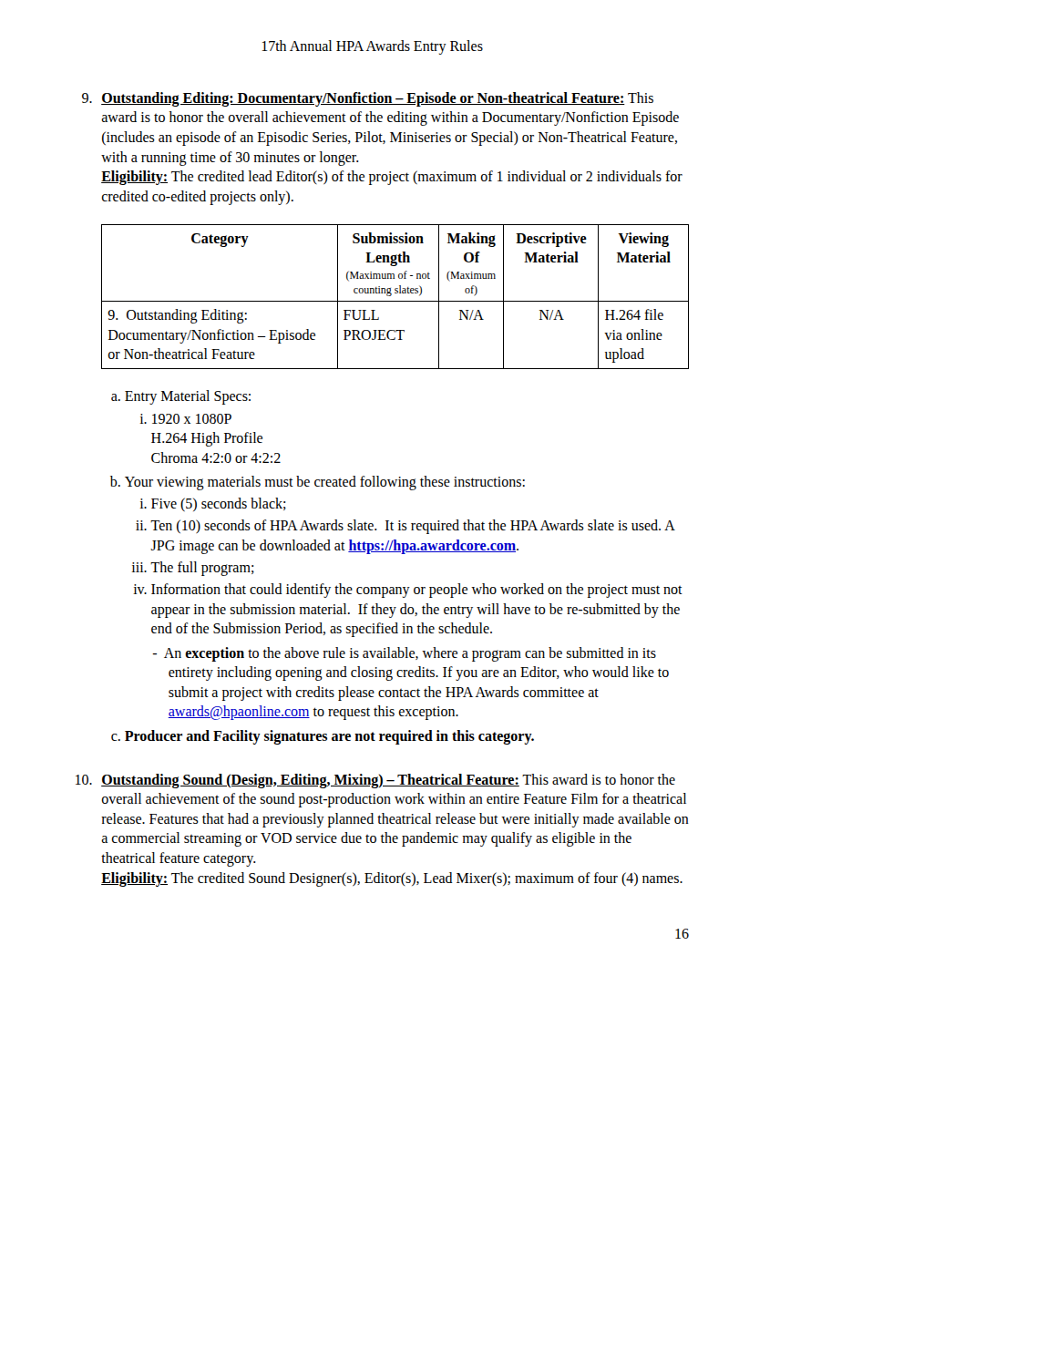17th Annual HPA Awards Entry Rules
9.
Outstanding Editing: Documentary/Nonfiction – Episode or Non-theatrical Feature: This award is to honor the overall achievement of the editing within a Documentary/Nonfiction Episode (includes an episode of an Episodic Series, Pilot, Miniseries or Special) or Non-Theatrical Feature, with a running time of 30 minutes or longer.
Eligibility: The credited lead Editor(s) of the project (maximum of 1 individual or 2 individuals for credited co-edited projects only).
| Category | Submission Length (Maximum of - not counting slates) | Making Of (Maximum of) | Descriptive Material | Viewing Material |
| --- | --- | --- | --- | --- |
| 9. Outstanding Editing: Documentary/Nonfiction – Episode or Non-theatrical Feature | FULL PROJECT | N/A | N/A | H.264 file via online upload |
Entry Material Specs:
1920 x 1080P
H.264 High Profile
Chroma 4:2:0 or 4:2:2
Your viewing materials must be created following these instructions:
Five (5) seconds black;
Ten (10) seconds of HPA Awards slate. It is required that the HPA Awards slate is used. A JPG image can be downloaded at https://hpa.awardcore.com.
The full program;
Information that could identify the company or people who worked on the project must not appear in the submission material. If they do, the entry will have to be re-submitted by the end of the Submission Period, as specified in the schedule.
An exception to the above rule is available, where a program can be submitted in its entirety including opening and closing credits. If you are an Editor, who would like to submit a project with credits please contact the HPA Awards committee at awards@hpaonline.com to request this exception.
Producer and Facility signatures are not required in this category.
10.
Outstanding Sound (Design, Editing, Mixing) – Theatrical Feature: This award is to honor the overall achievement of the sound post-production work within an entire Feature Film for a theatrical release. Features that had a previously planned theatrical release but were initially made available on a commercial streaming or VOD service due to the pandemic may qualify as eligible in the theatrical feature category.
Eligibility: The credited Sound Designer(s), Editor(s), Lead Mixer(s); maximum of four (4) names.
16